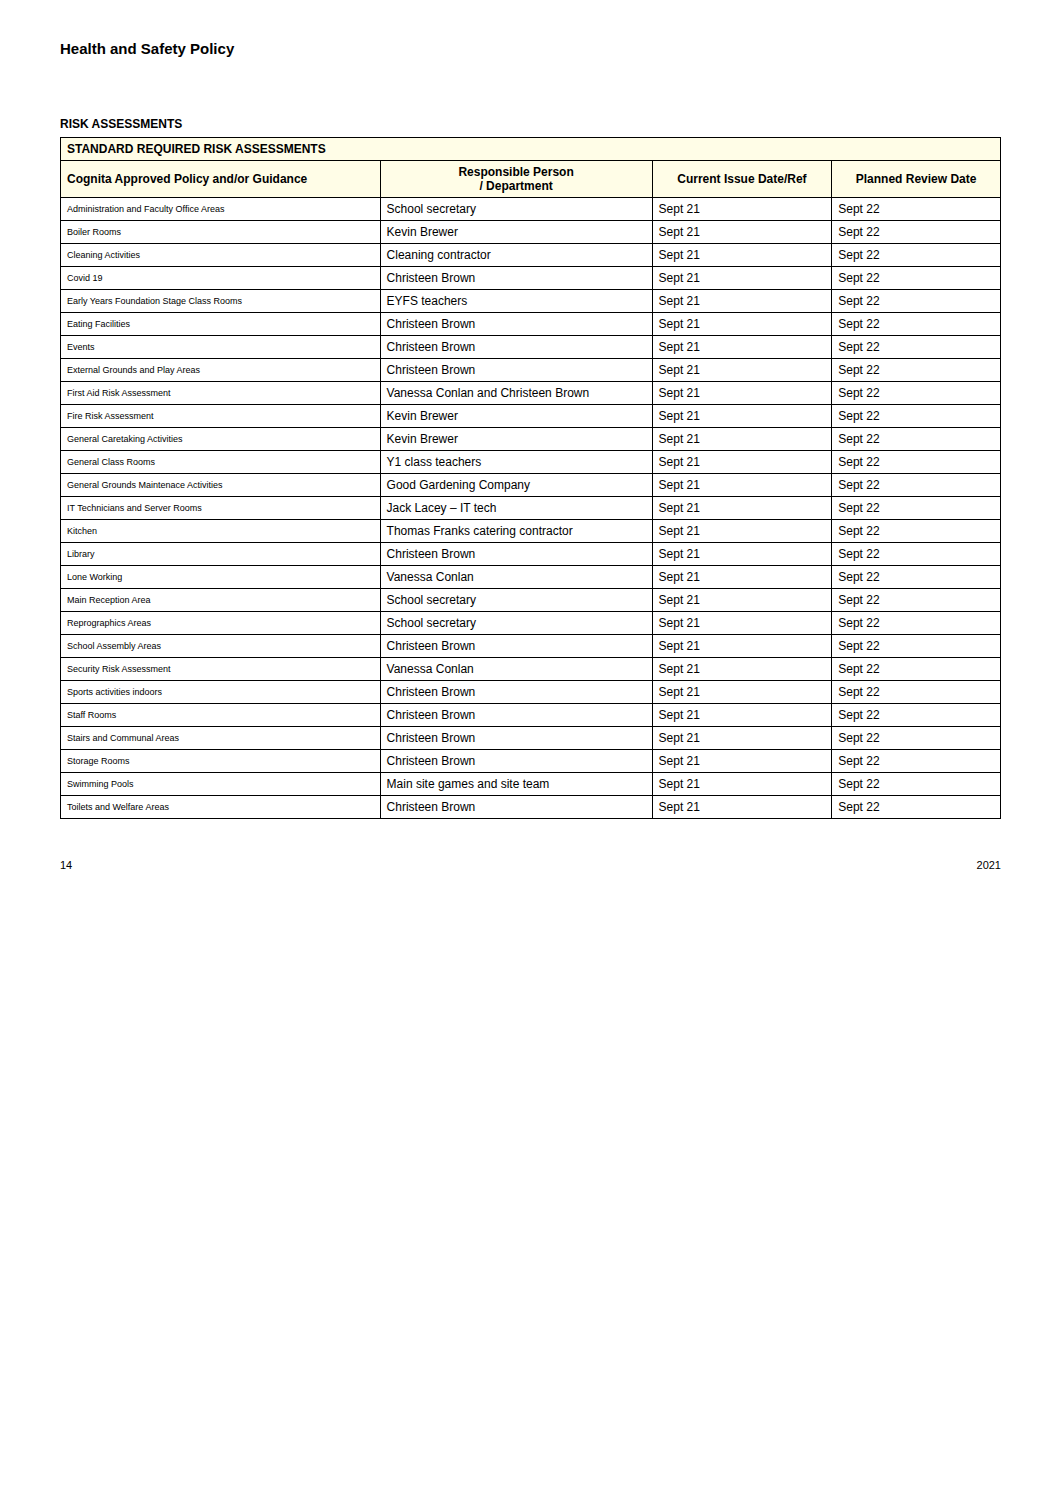Health and Safety Policy
RISK ASSESSMENTS
| STANDARD REQUIRED RISK ASSESSMENTS |
| Cognita Approved Policy and/or Guidance | Responsible Person / Department | Current Issue Date/Ref | Planned Review Date |
| Administration and Faculty Office Areas | School secretary | Sept 21 | Sept 22 |
| Boiler Rooms | Kevin Brewer | Sept 21 | Sept 22 |
| Cleaning Activities | Cleaning contractor | Sept 21 | Sept 22 |
| Covid 19 | Christeen Brown | Sept 21 | Sept 22 |
| Early Years Foundation Stage Class Rooms | EYFS teachers | Sept 21 | Sept 22 |
| Eating Facilities | Christeen Brown | Sept 21 | Sept 22 |
| Events | Christeen Brown | Sept 21 | Sept 22 |
| External Grounds and Play Areas | Christeen Brown | Sept 21 | Sept 22 |
| First Aid Risk Assessment | Vanessa Conlan and Christeen Brown | Sept 21 | Sept 22 |
| Fire Risk Assessment | Kevin Brewer | Sept 21 | Sept 22 |
| General Caretaking Activities | Kevin Brewer | Sept 21 | Sept 22 |
| General Class Rooms | Y1 class teachers | Sept 21 | Sept 22 |
| General Grounds Maintenace Activities | Good Gardening Company | Sept 21 | Sept 22 |
| IT Technicians and Server Rooms | Jack Lacey – IT tech | Sept 21 | Sept 22 |
| Kitchen | Thomas Franks catering contractor | Sept 21 | Sept 22 |
| Library | Christeen Brown | Sept 21 | Sept 22 |
| Lone Working | Vanessa Conlan | Sept 21 | Sept 22 |
| Main Reception Area | School secretary | Sept 21 | Sept 22 |
| Reprographics Areas | School secretary | Sept 21 | Sept 22 |
| School Assembly Areas | Christeen Brown | Sept 21 | Sept 22 |
| Security Risk Assessment | Vanessa Conlan | Sept 21 | Sept 22 |
| Sports activities indoors | Christeen Brown | Sept 21 | Sept 22 |
| Staff Rooms | Christeen Brown | Sept 21 | Sept 22 |
| Stairs and Communal Areas | Christeen Brown | Sept 21 | Sept 22 |
| Storage Rooms | Christeen Brown | Sept 21 | Sept 22 |
| Swimming Pools | Main site games and site team | Sept 21 | Sept 22 |
| Toilets and Welfare Areas | Christeen Brown | Sept 21 | Sept 22 |
14 2021